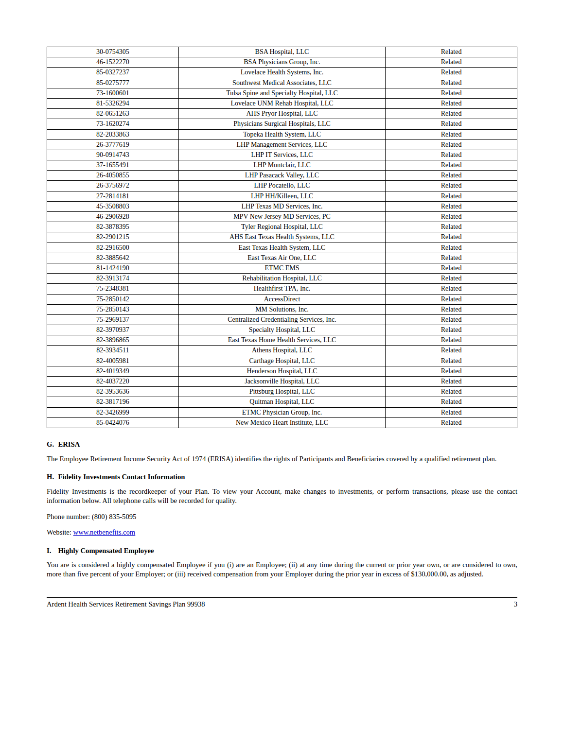| 30-0754305 | BSA Hospital, LLC | Related |
| 46-1522270 | BSA Physicians Group, Inc. | Related |
| 85-0327237 | Lovelace Health Systems, Inc. | Related |
| 85-0275777 | Southwest Medical Associates, LLC | Related |
| 73-1600601 | Tulsa Spine and Specialty Hospital, LLC | Related |
| 81-5326294 | Lovelace UNM Rehab Hospital, LLC | Related |
| 82-0651263 | AHS Pryor Hospital, LLC | Related |
| 73-1620274 | Physicians Surgical Hospitals, LLC | Related |
| 82-2033863 | Topeka Health System, LLC | Related |
| 26-3777619 | LHP Management Services, LLC | Related |
| 90-0914743 | LHP IT Services, LLC | Related |
| 37-1655491 | LHP Montclair, LLC | Related |
| 26-4050855 | LHP Pasacack Valley, LLC | Related |
| 26-3756972 | LHP Pocatello, LLC | Related |
| 27-2814181 | LHP HH/Killeen, LLC | Related |
| 45-3508803 | LHP Texas MD Services, Inc. | Related |
| 46-2906928 | MPV New Jersey MD Services, PC | Related |
| 82-3878395 | Tyler Regional Hospital, LLC | Related |
| 82-2901215 | AHS East Texas Health Systems, LLC | Related |
| 82-2916500 | East Texas Health System, LLC | Related |
| 82-3885642 | East Texas Air One, LLC | Related |
| 81-1424190 | ETMC EMS | Related |
| 82-3913174 | Rehabilitation Hospital, LLC | Related |
| 75-2348381 | Healthfirst TPA, Inc. | Related |
| 75-2850142 | AccessDirect | Related |
| 75-2850143 | MM Solutions, Inc. | Related |
| 75-2969137 | Centralized Credentialing Services, Inc. | Related |
| 82-3970937 | Specialty Hospital, LLC | Related |
| 82-3896865 | East Texas Home Health Services, LLC | Related |
| 82-3934511 | Athens Hospital, LLC | Related |
| 82-4005981 | Carthage Hospital, LLC | Related |
| 82-4019349 | Henderson Hospital, LLC | Related |
| 82-4037220 | Jacksonville Hospital, LLC | Related |
| 82-3953636 | Pittsburg Hospital, LLC | Related |
| 82-3817196 | Quitman Hospital, LLC | Related |
| 82-3426999 | ETMC Physician Group, Inc. | Related |
| 85-0424076 | New Mexico Heart Institute, LLC | Related |
G. ERISA
The Employee Retirement Income Security Act of 1974 (ERISA) identifies the rights of Participants and Beneficiaries covered by a qualified retirement plan.
H. Fidelity Investments Contact Information
Fidelity Investments is the recordkeeper of your Plan. To view your Account, make changes to investments, or perform transactions, please use the contact information below. All telephone calls will be recorded for quality.
Phone number: (800) 835-5095
Website: www.netbenefits.com
I. Highly Compensated Employee
You are is considered a highly compensated Employee if you (i) are an Employee; (ii) at any time during the current or prior year own, or are considered to own, more than five percent of your Employer; or (iii) received compensation from your Employer during the prior year in excess of $130,000.00, as adjusted.
Ardent Health Services Retirement Savings Plan 99938 3